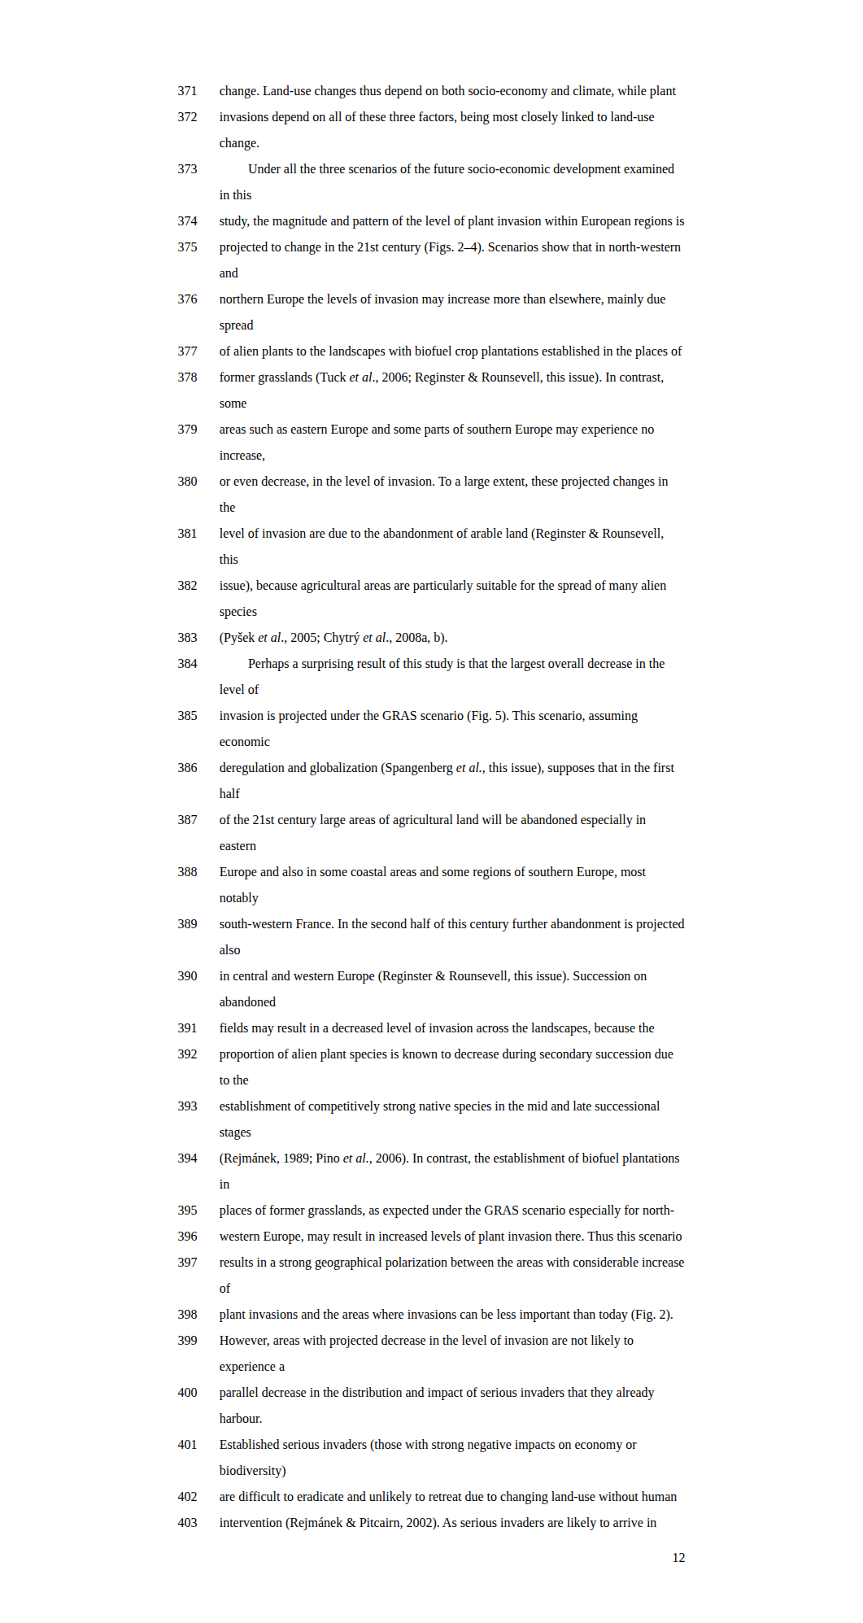change. Land-use changes thus depend on both socio-economy and climate, while plant
invasions depend on all of these three factors, being most closely linked to land-use change.
Under all the three scenarios of the future socio-economic development examined in this
study, the magnitude and pattern of the level of plant invasion within European regions is
projected to change in the 21st century (Figs. 2–4). Scenarios show that in north-western and
northern Europe the levels of invasion may increase more than elsewhere, mainly due spread
of alien plants to the landscapes with biofuel crop plantations established in the places of
former grasslands (Tuck et al., 2006; Reginster & Rounsevell, this issue). In contrast, some
areas such as eastern Europe and some parts of southern Europe may experience no increase,
or even decrease, in the level of invasion. To a large extent, these projected changes in the
level of invasion are due to the abandonment of arable land (Reginster & Rounsevell, this
issue), because agricultural areas are particularly suitable for the spread of many alien species
(Pyšek et al., 2005; Chytrý et al., 2008a, b).
Perhaps a surprising result of this study is that the largest overall decrease in the level of
invasion is projected under the GRAS scenario (Fig. 5). This scenario, assuming economic
deregulation and globalization (Spangenberg et al., this issue), supposes that in the first half
of the 21st century large areas of agricultural land will be abandoned especially in eastern
Europe and also in some coastal areas and some regions of southern Europe, most notably
south-western France. In the second half of this century further abandonment is projected also
in central and western Europe (Reginster & Rounsevell, this issue). Succession on abandoned
fields may result in a decreased level of invasion across the landscapes, because the
proportion of alien plant species is known to decrease during secondary succession due to the
establishment of competitively strong native species in the mid and late successional stages
(Rejmánek, 1989; Pino et al., 2006). In contrast, the establishment of biofuel plantations in
places of former grasslands, as expected under the GRAS scenario especially for north-
western Europe, may result in increased levels of plant invasion there. Thus this scenario
results in a strong geographical polarization between the areas with considerable increase of
plant invasions and the areas where invasions can be less important than today (Fig. 2).
However, areas with projected decrease in the level of invasion are not likely to experience a
parallel decrease in the distribution and impact of serious invaders that they already harbour.
Established serious invaders (those with strong negative impacts on economy or biodiversity)
are difficult to eradicate and unlikely to retreat due to changing land-use without human
intervention (Rejmánek & Pitcairn, 2002). As serious invaders are likely to arrive in
12